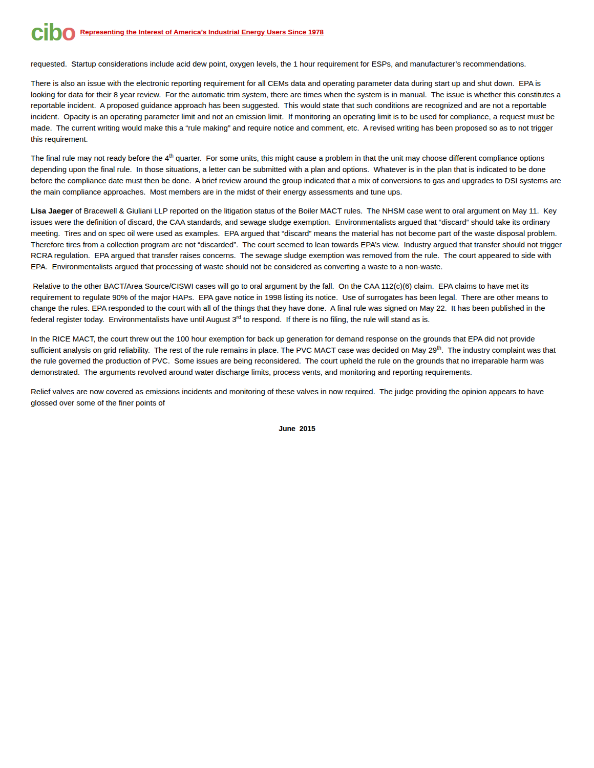cibo Representing the Interest of America’s Industrial Energy Users Since 1978
requested. Startup considerations include acid dew point, oxygen levels, the 1 hour requirement for ESPs, and manufacturer’s recommendations.
There is also an issue with the electronic reporting requirement for all CEMs data and operating parameter data during start up and shut down. EPA is looking for data for their 8 year review. For the automatic trim system, there are times when the system is in manual. The issue is whether this constitutes a reportable incident. A proposed guidance approach has been suggested. This would state that such conditions are recognized and are not a reportable incident. Opacity is an operating parameter limit and not an emission limit. If monitoring an operating limit is to be used for compliance, a request must be made. The current writing would make this a “rule making” and require notice and comment, etc. A revised writing has been proposed so as to not trigger this requirement.
The final rule may not ready before the 4th quarter. For some units, this might cause a problem in that the unit may choose different compliance options depending upon the final rule. In those situations, a letter can be submitted with a plan and options. Whatever is in the plan that is indicated to be done before the compliance date must then be done. A brief review around the group indicated that a mix of conversions to gas and upgrades to DSI systems are the main compliance approaches. Most members are in the midst of their energy assessments and tune ups.
Lisa Jaeger of Bracewell & Giuliani LLP reported on the litigation status of the Boiler MACT rules. The NHSM case went to oral argument on May 11. Key issues were the definition of discard, the CAA standards, and sewage sludge exemption. Environmentalists argued that “discard” should take its ordinary meeting. Tires and on spec oil were used as examples. EPA argued that “discard” means the material has not become part of the waste disposal problem. Therefore tires from a collection program are not “discarded”. The court seemed to lean towards EPA’s view. Industry argued that transfer should not trigger RCRA regulation. EPA argued that transfer raises concerns. The sewage sludge exemption was removed from the rule. The court appeared to side with EPA. Environmentalists argued that processing of waste should not be considered as converting a waste to a non-waste.
Relative to the other BACT/Area Source/CISWI cases will go to oral argument by the fall. On the CAA 112(c)(6) claim. EPA claims to have met its requirement to regulate 90% of the major HAPs. EPA gave notice in 1998 listing its notice. Use of surrogates has been legal. There are other means to change the rules. EPA responded to the court with all of the things that they have done. A final rule was signed on May 22. It has been published in the federal register today. Environmentalists have until August 3rd to respond. If there is no filing, the rule will stand as is.
In the RICE MACT, the court threw out the 100 hour exemption for back up generation for demand response on the grounds that EPA did not provide sufficient analysis on grid reliability. The rest of the rule remains in place. The PVC MACT case was decided on May 29th. The industry complaint was that the rule governed the production of PVC. Some issues are being reconsidered. The court upheld the rule on the grounds that no irreparable harm was demonstrated. The arguments revolved around water discharge limits, process vents, and monitoring and reporting requirements.
Relief valves are now covered as emissions incidents and monitoring of these valves in now required. The judge providing the opinion appears to have glossed over some of the finer points of
June 2015